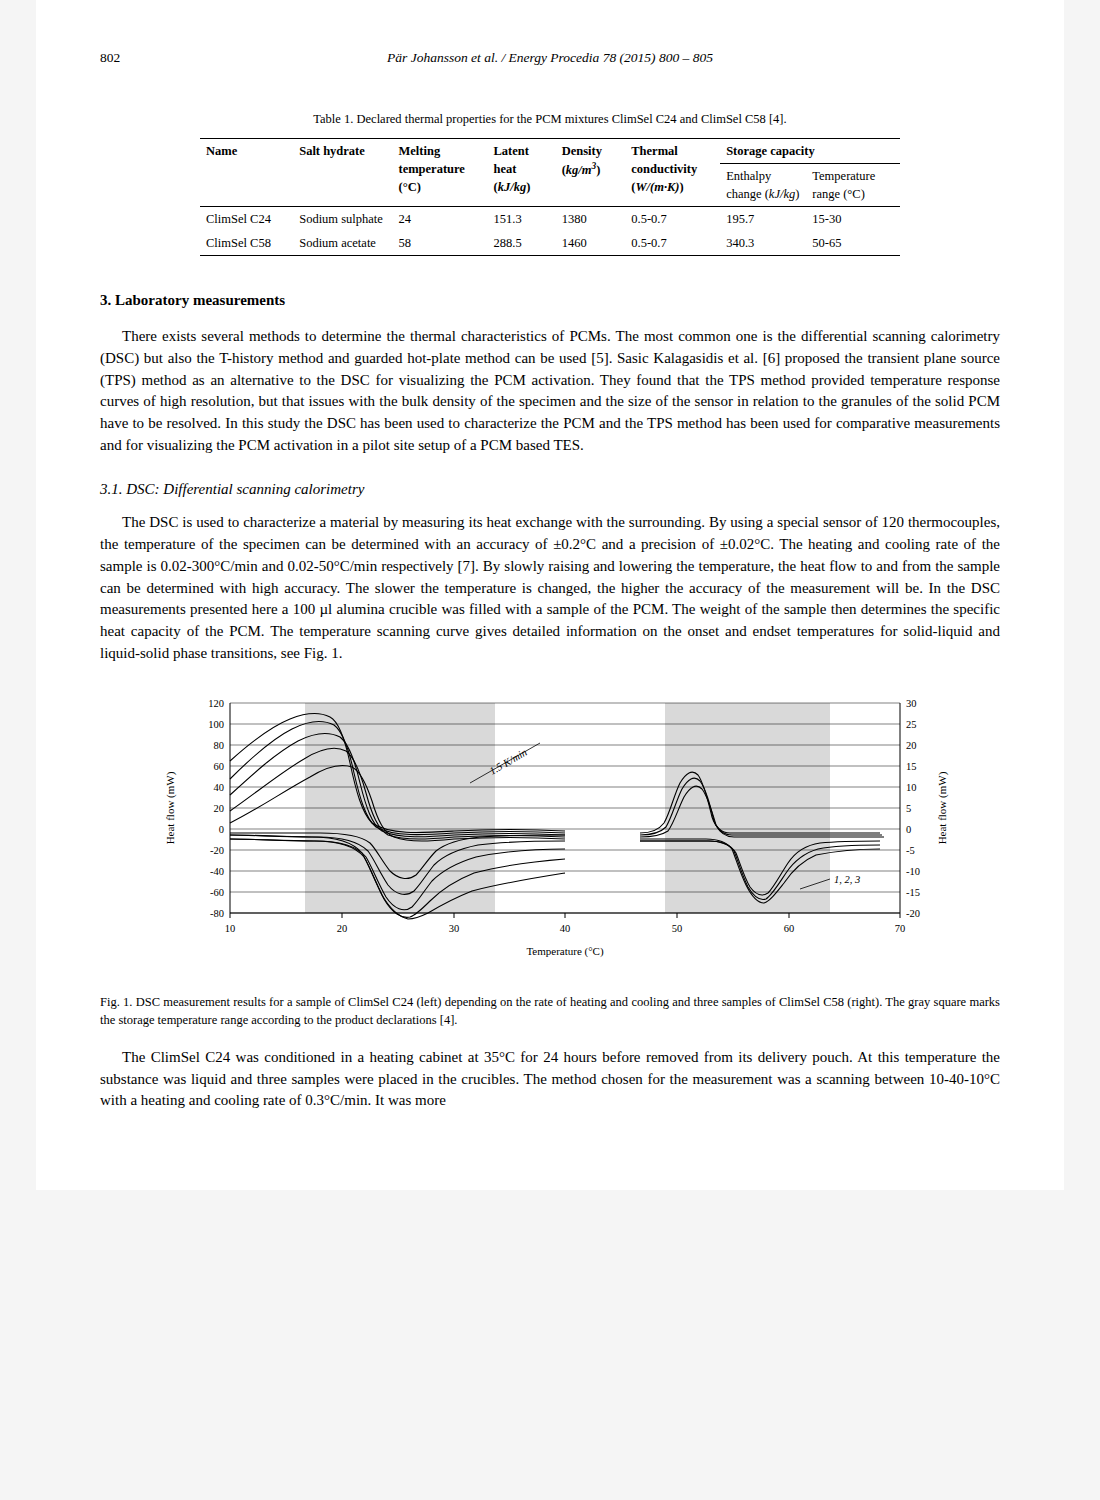802
Pär Johansson et al. / Energy Procedia 78 (2015) 800 – 805
Table 1. Declared thermal properties for the PCM mixtures ClimSel C24 and ClimSel C58 [4].
| Name | Salt hydrate | Melting temperature (°C) | Latent heat ( kJ/kg ) | Density ( kg/m 3 ) | Thermal conductivity ( W/(m·K) ) | Storage capacity |
| --- | --- | --- | --- | --- | --- | --- |
| Enthalpy change ( kJ/kg ) | Temperature range (°C) |
| ClimSel C24 | Sodium sulphate | 24 | 151.3 | 1380 | 0.5-0.7 | 195.7 | 15-30 |
| ClimSel C58 | Sodium acetate | 58 | 288.5 | 1460 | 0.5-0.7 | 340.3 | 50-65 |
3. Laboratory measurements
There exists several methods to determine the thermal characteristics of PCMs. The most common one is the differential scanning calorimetry (DSC) but also the T-history method and guarded hot-plate method can be used [5]. Sasic Kalagasidis et al. [6] proposed the transient plane source (TPS) method as an alternative to the DSC for visualizing the PCM activation. They found that the TPS method provided temperature response curves of high resolution, but that issues with the bulk density of the specimen and the size of the sensor in relation to the granules of the solid PCM have to be resolved. In this study the DSC has been used to characterize the PCM and the TPS method has been used for comparative measurements and for visualizing the PCM activation in a pilot site setup of a PCM based TES.
3.1. DSC: Differential scanning calorimetry
The DSC is used to characterize a material by measuring its heat exchange with the surrounding. By using a special sensor of 120 thermocouples, the temperature of the specimen can be determined with an accuracy of ±0.2°C and a precision of ±0.02°C. The heating and cooling rate of the sample is 0.02-300°C/min and 0.02-50°C/min respectively [7]. By slowly raising and lowering the temperature, the heat flow to and from the sample can be determined with high accuracy. The slower the temperature is changed, the higher the accuracy of the measurement will be. In the DSC measurements presented here a 100 µl alumina crucible was filled with a sample of the PCM. The weight of the sample then determines the specific heat capacity of the PCM. The temperature scanning curve gives detailed information on the onset and endset temperatures for solid-liquid and liquid-solid phase transitions, see Fig. 1.
10 20 30 40 50 60 70 120 100 80 60 40 20 0 -20 -40 -60 -80 30 25 20 15 10 5 0 -5 -10 -15 -20 Temperature (°C) Heat flow (mW) Heat flow (mW) 1.5 K/min 1, 2, 3
Fig. 1. DSC measurement results for a sample of ClimSel C24 (left) depending on the rate of heating and cooling and three samples of ClimSel C58 (right). The gray square marks the storage temperature range according to the product declarations [4].
The ClimSel C24 was conditioned in a heating cabinet at 35°C for 24 hours before removed from its delivery pouch. At this temperature the substance was liquid and three samples were placed in the crucibles. The method chosen for the measurement was a scanning between 10-40-10°C with a heating and cooling rate of 0.3°C/min. It was more